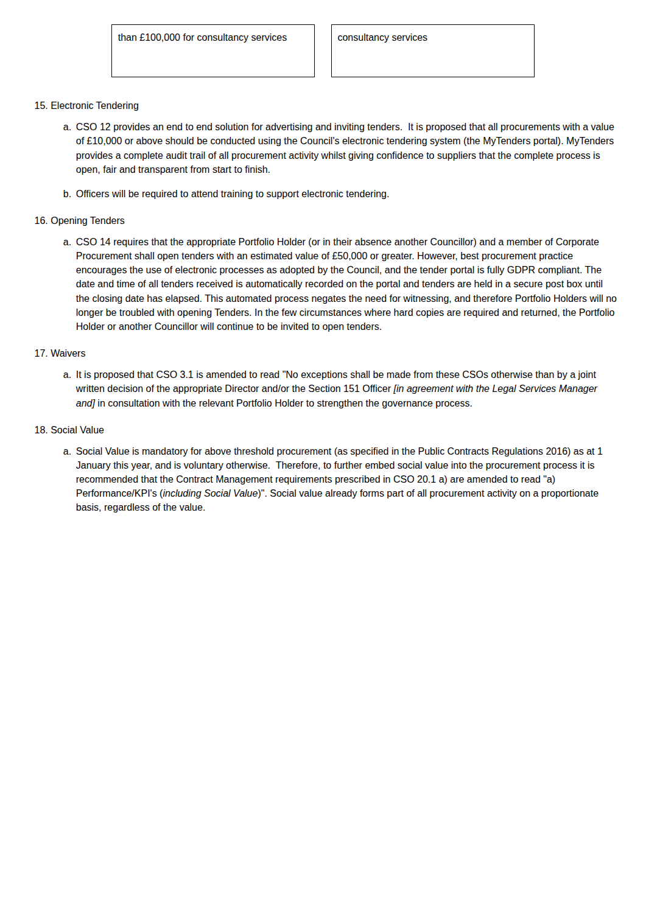| than £100,000 for consultancy services | | consultancy services |
Electronic Tendering
CSO 12 provides an end to end solution for advertising and inviting tenders. It is proposed that all procurements with a value of £10,000 or above should be conducted using the Council's electronic tendering system (the MyTenders portal). MyTenders provides a complete audit trail of all procurement activity whilst giving confidence to suppliers that the complete process is open, fair and transparent from start to finish.
Officers will be required to attend training to support electronic tendering.
Opening Tenders
CSO 14 requires that the appropriate Portfolio Holder (or in their absence another Councillor) and a member of Corporate Procurement shall open tenders with an estimated value of £50,000 or greater. However, best procurement practice encourages the use of electronic processes as adopted by the Council, and the tender portal is fully GDPR compliant. The date and time of all tenders received is automatically recorded on the portal and tenders are held in a secure post box until the closing date has elapsed. This automated process negates the need for witnessing, and therefore Portfolio Holders will no longer be troubled with opening Tenders. In the few circumstances where hard copies are required and returned, the Portfolio Holder or another Councillor will continue to be invited to open tenders.
Waivers
It is proposed that CSO 3.1 is amended to read "No exceptions shall be made from these CSOs otherwise than by a joint written decision of the appropriate Director and/or the Section 151 Officer [in agreement with the Legal Services Manager and] in consultation with the relevant Portfolio Holder to strengthen the governance process.
Social Value
Social Value is mandatory for above threshold procurement (as specified in the Public Contracts Regulations 2016) as at 1 January this year, and is voluntary otherwise. Therefore, to further embed social value into the procurement process it is recommended that the Contract Management requirements prescribed in CSO 20.1 a) are amended to read "a) Performance/KPI's (including Social Value)". Social value already forms part of all procurement activity on a proportionate basis, regardless of the value.